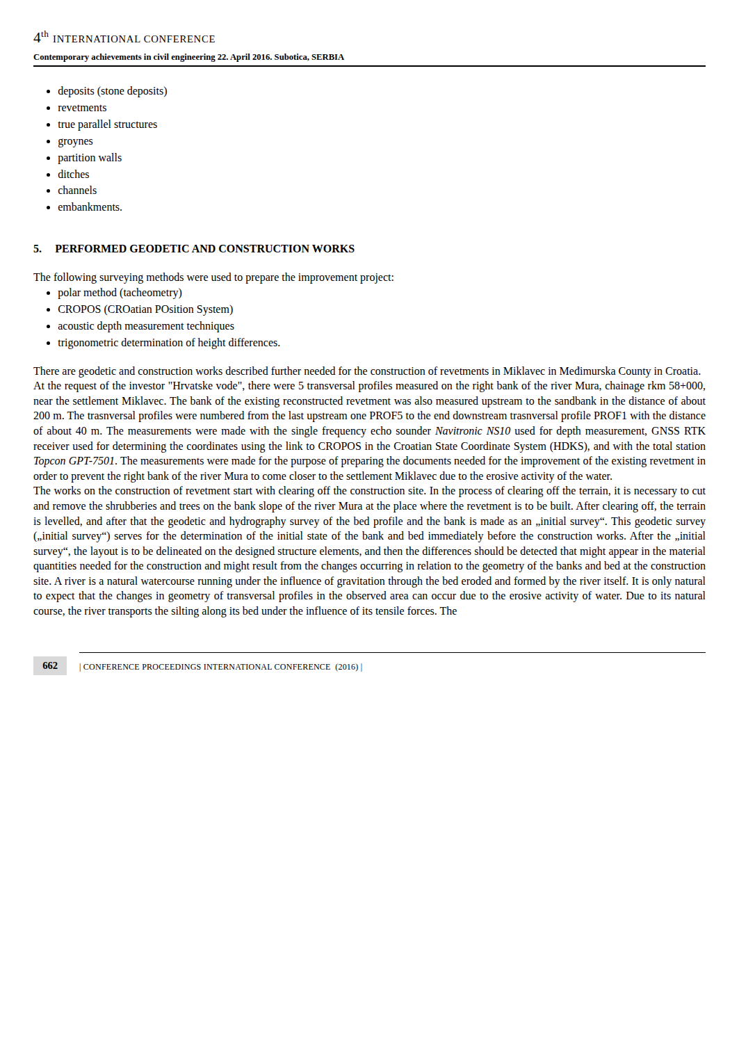4th INTERNATIONAL CONFERENCE
Contemporary achievements in civil engineering 22. April 2016. Subotica, SERBIA
deposits (stone deposits)
revetments
true parallel structures
groynes
partition walls
ditches
channels
embankments.
5. PERFORMED GEODETIC AND CONSTRUCTION WORKS
The following surveying methods were used to prepare the improvement project:
polar method (tacheometry)
CROPOS (CROatian POsition System)
acoustic depth measurement techniques
trigonometric determination of height differences.
There are geodetic and construction works described further needed for the construction of revetments in Miklavec in Međimurska County in Croatia.
At the request of the investor "Hrvatske vode", there were 5 transversal profiles measured on the right bank of the river Mura, chainage rkm 58+000, near the settlement Miklavec. The bank of the existing reconstructed revetment was also measured upstream to the sandbank in the distance of about 200 m. The trasnversal profiles were numbered from the last upstream one PROF5 to the end downstream trasnversal profile PROF1 with the distance of about 40 m. The measurements were made with the single frequency echo sounder Navitronic NS10 used for depth measurement, GNSS RTK receiver used for determining the coordinates using the link to CROPOS in the Croatian State Coordinate System (HDKS), and with the total station Topcon GPT-7501. The measurements were made for the purpose of preparing the documents needed for the improvement of the existing revetment in order to prevent the right bank of the river Mura to come closer to the settlement Miklavec due to the erosive activity of the water.
The works on the construction of revetment start with clearing off the construction site. In the process of clearing off the terrain, it is necessary to cut and remove the shrubberies and trees on the bank slope of the river Mura at the place where the revetment is to be built. After clearing off, the terrain is levelled, and after that the geodetic and hydrography survey of the bed profile and the bank is made as an „initial survey“. This geodetic survey („initial survey“) serves for the determination of the initial state of the bank and bed immediately before the construction works. After the „initial survey“, the layout is to be delineated on the designed structure elements, and then the differences should be detected that might appear in the material quantities needed for the construction and might result from the changes occurring in relation to the geometry of the banks and bed at the construction site. A river is a natural watercourse running under the influence of gravitation through the bed eroded and formed by the river itself. It is only natural to expect that the changes in geometry of transversal profiles in the observed area can occur due to the erosive activity of water. Due to its natural course, the river transports the silting along its bed under the influence of its tensile forces. The
662
| CONFERENCE PROCEEDINGS INTERNATIONAL CONFERENCE (2016) |